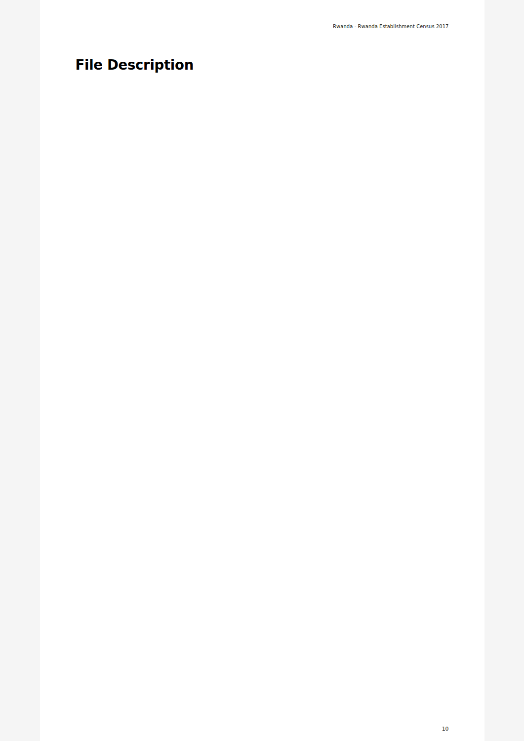Rwanda - Rwanda Establishment Census 2017
File Description
10